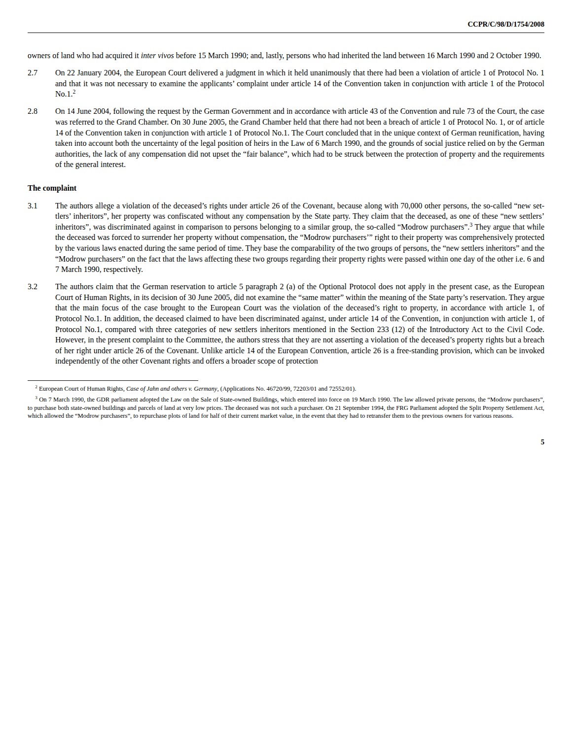CCPR/C/98/D/1754/2008
owners of land who had acquired it inter vivos before 15 March 1990; and, lastly, persons who had inherited the land between 16 March 1990 and 2 October 1990.
2.7
On 22 January 2004, the European Court delivered a judgment in which it held unanimously that there had been a violation of article 1 of Protocol No. 1 and that it was not necessary to examine the applicants’ complaint under article 14 of the Convention taken in conjunction with article 1 of the Protocol No.1.2
2.8
On 14 June 2004, following the request by the German Government and in accordance with article 43 of the Convention and rule 73 of the Court, the case was referred to the Grand Chamber. On 30 June 2005, the Grand Chamber held that there had not been a breach of article 1 of Protocol No. 1, or of article 14 of the Convention taken in conjunction with article 1 of Protocol No.1. The Court concluded that in the unique context of German reunification, having taken into account both the uncertainty of the legal position of heirs in the Law of 6 March 1990, and the grounds of social justice relied on by the German authorities, the lack of any compensation did not upset the “fair balance”, which had to be struck between the protection of property and the requirements of the general interest.
The complaint
3.1
The authors allege a violation of the deceased’s rights under article 26 of the Covenant, because along with 70,000 other persons, the so-called “new settlers’ inheritors”, her property was confiscated without any compensation by the State party. They claim that the deceased, as one of these “new settlers’ inheritors”, was discriminated against in comparison to persons belonging to a similar group, the so-called “Modrow purchasers”.3 They argue that while the deceased was forced to surrender her property without compensation, the “Modrow purchasers’” right to their property was comprehensively protected by the various laws enacted during the same period of time. They base the comparability of the two groups of persons, the “new settlers inheritors” and the “Modrow purchasers” on the fact that the laws affecting these two groups regarding their property rights were passed within one day of the other i.e. 6 and 7 March 1990, respectively.
3.2
The authors claim that the German reservation to article 5 paragraph 2 (a) of the Optional Protocol does not apply in the present case, as the European Court of Human Rights, in its decision of 30 June 2005, did not examine the “same matter” within the meaning of the State party’s reservation. They argue that the main focus of the case brought to the European Court was the violation of the deceased’s right to property, in accordance with article 1, of Protocol No.1. In addition, the deceased claimed to have been discriminated against, under article 14 of the Convention, in conjunction with article 1, of Protocol No.1, compared with three categories of new settlers inheritors mentioned in the Section 233 (12) of the Introductory Act to the Civil Code. However, in the present complaint to the Committee, the authors stress that they are not asserting a violation of the deceased’s property rights but a breach of her right under article 26 of the Covenant. Unlike article 14 of the European Convention, article 26 is a free-standing provision, which can be invoked independently of the other Covenant rights and offers a broader scope of protection
2 European Court of Human Rights, Case of Jahn and others v. Germany, (Applications No. 46720/99, 72203/01 and 72552/01).
3 On 7 March 1990, the GDR parliament adopted the Law on the Sale of State-owned Buildings, which entered into force on 19 March 1990. The law allowed private persons, the “Modrow purchasers”, to purchase both state-owned buildings and parcels of land at very low prices. The deceased was not such a purchaser. On 21 September 1994, the FRG Parliament adopted the Split Property Settlement Act, which allowed the “Modrow purchasers”, to repurchase plots of land for half of their current market value, in the event that they had to retransfer them to the previous owners for various reasons.
5